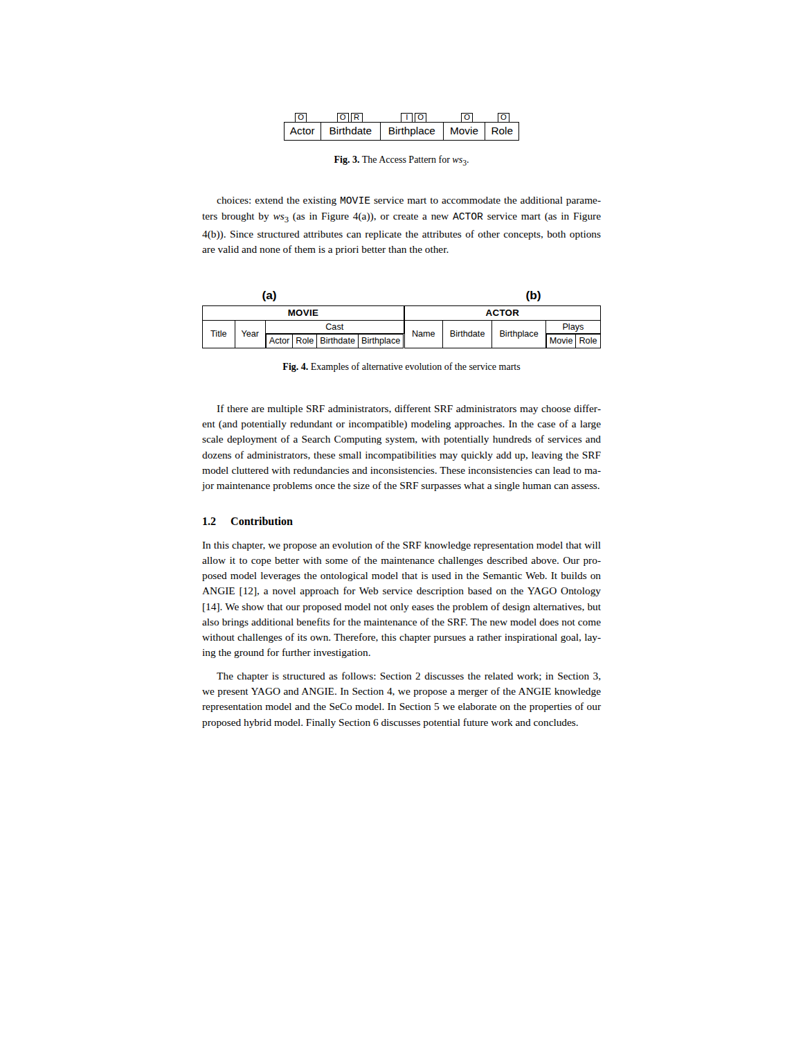O
O R
I O
O
O
| Actor | Birthdate | Birthplace | Movie | Role |
Fig. 3. The Access Pattern for ws3.
choices: extend the existing MOVIE service mart to accommodate the additional parameters brought by ws3 (as in Figure 4(a)), or create a new ACTOR service mart (as in Figure 4(b)). Since structured attributes can replicate the attributes of other concepts, both options are valid and none of them is a priori better than the other.
(a) (b)
| MOVIE |
| --- |
| Title | Year | Cast |
| / Actor / Role / Birthdate / Birthplace / | |
| ACTOR |
| --- |
| Name | Birthdate | Birthplace | Plays |
| / Movie / Role / |
Fig. 4. Examples of alternative evolution of the service marts
If there are multiple SRF administrators, different SRF administrators may choose different (and potentially redundant or incompatible) modeling approaches. In the case of a large scale deployment of a Search Computing system, with potentially hundreds of services and dozens of administrators, these small incompatibilities may quickly add up, leaving the SRF model cluttered with redundancies and inconsistencies. These inconsistencies can lead to major maintenance problems once the size of the SRF surpasses what a single human can assess.
1.2 Contribution
In this chapter, we propose an evolution of the SRF knowledge representation model that will allow it to cope better with some of the maintenance challenges described above. Our proposed model leverages the ontological model that is used in the Semantic Web. It builds on ANGIE [12], a novel approach for Web service description based on the YAGO Ontology [14]. We show that our proposed model not only eases the problem of design alternatives, but also brings additional benefits for the maintenance of the SRF. The new model does not come without challenges of its own. Therefore, this chapter pursues a rather inspirational goal, laying the ground for further investigation.
The chapter is structured as follows: Section 2 discusses the related work; in Section 3, we present YAGO and ANGIE. In Section 4, we propose a merger of the ANGIE knowledge representation model and the SeCo model. In Section 5 we elaborate on the properties of our proposed hybrid model. Finally Section 6 discusses potential future work and concludes.